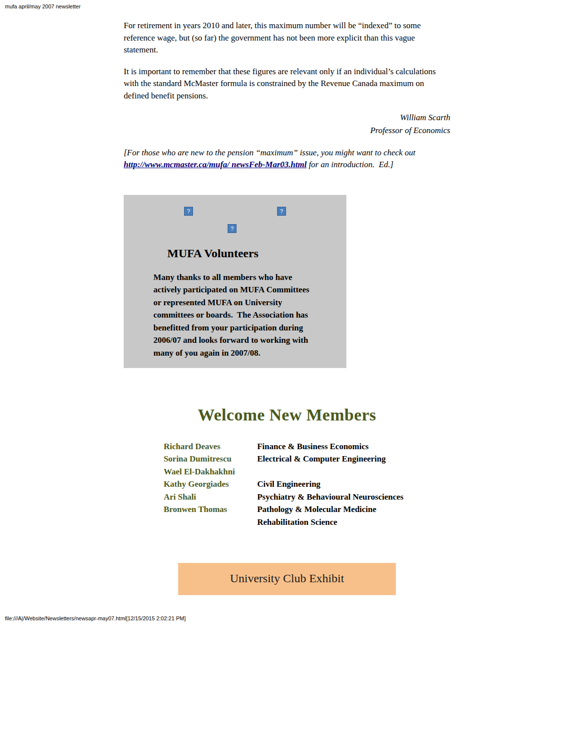mufa april/may 2007 newsletter
For retirement in years 2010 and later, this maximum number will be “indexed” to some reference wage, but (so far) the government has not been more explicit than this vague statement.
It is important to remember that these figures are relevant only if an individual’s calculations with the standard McMaster formula is constrained by the Revenue Canada maximum on defined benefit pensions.
William Scarth
Professor of Economics
[For those who are new to the pension “maximum” issue, you might want to check out http://www.mcmaster.ca/mufa/ newsFeb-Mar03.html for an introduction. Ed.]
??
?
MUFA Volunteers
Many thanks to all members who have actively participated on MUFA Committees or represented MUFA on University committees or boards. The Association has benefitted from your participation during 2006/07 and looks forward to working with many of you again in 2007/08.
Welcome New Members
| Richard Deaves Sorina Dumitrescu Wael El-Dakhakhni Kathy Georgiades Ari Shali Bronwen Thomas | Finance & Business Economics Electrical & Computer Engineering Civil Engineering Psychiatry & Behavioural Neurosciences Pathology & Molecular Medicine Rehabilitation Science |
University Club Exhibit
file:///A|/Website/Newsletters/newsapr-may07.html[12/15/2015 2:02:21 PM]